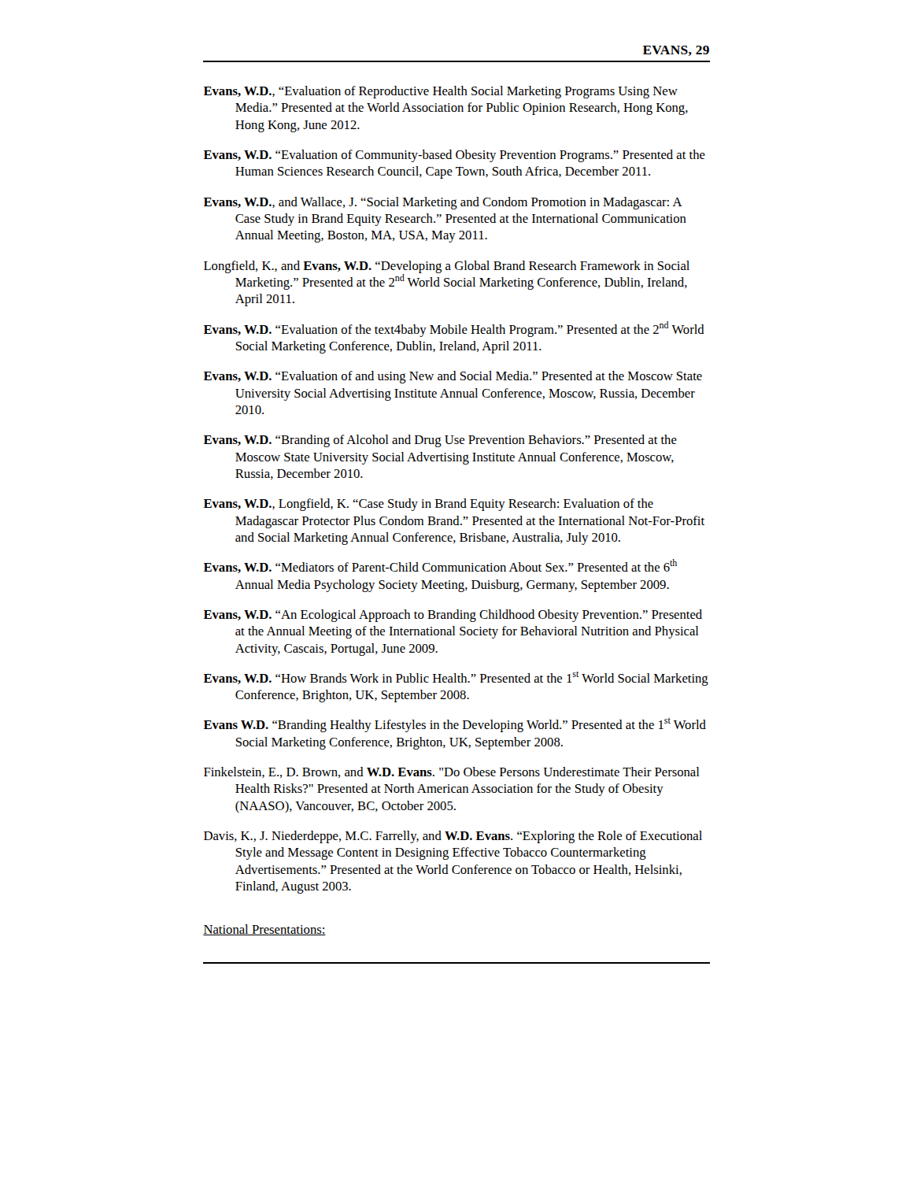EVANS, 29
Evans, W.D., “Evaluation of Reproductive Health Social Marketing Programs Using New Media.” Presented at the World Association for Public Opinion Research, Hong Kong, Hong Kong, June 2012.
Evans, W.D. “Evaluation of Community-based Obesity Prevention Programs.” Presented at the Human Sciences Research Council, Cape Town, South Africa, December 2011.
Evans, W.D., and Wallace, J. “Social Marketing and Condom Promotion in Madagascar: A Case Study in Brand Equity Research.” Presented at the International Communication Annual Meeting, Boston, MA, USA, May 2011.
Longfield, K., and Evans, W.D. “Developing a Global Brand Research Framework in Social Marketing.” Presented at the 2nd World Social Marketing Conference, Dublin, Ireland, April 2011.
Evans, W.D. “Evaluation of the text4baby Mobile Health Program.” Presented at the 2nd World Social Marketing Conference, Dublin, Ireland, April 2011.
Evans, W.D. “Evaluation of and using New and Social Media.” Presented at the Moscow State University Social Advertising Institute Annual Conference, Moscow, Russia, December 2010.
Evans, W.D. “Branding of Alcohol and Drug Use Prevention Behaviors.” Presented at the Moscow State University Social Advertising Institute Annual Conference, Moscow, Russia, December 2010.
Evans, W.D., Longfield, K. “Case Study in Brand Equity Research: Evaluation of the Madagascar Protector Plus Condom Brand.” Presented at the International Not-For-Profit and Social Marketing Annual Conference, Brisbane, Australia, July 2010.
Evans, W.D. “Mediators of Parent-Child Communication About Sex.” Presented at the 6th Annual Media Psychology Society Meeting, Duisburg, Germany, September 2009.
Evans, W.D. “An Ecological Approach to Branding Childhood Obesity Prevention.” Presented at the Annual Meeting of the International Society for Behavioral Nutrition and Physical Activity, Cascais, Portugal, June 2009.
Evans, W.D. “How Brands Work in Public Health.” Presented at the 1st World Social Marketing Conference, Brighton, UK, September 2008.
Evans W.D. “Branding Healthy Lifestyles in the Developing World.” Presented at the 1st World Social Marketing Conference, Brighton, UK, September 2008.
Finkelstein, E., D. Brown, and W.D. Evans. "Do Obese Persons Underestimate Their Personal Health Risks?" Presented at North American Association for the Study of Obesity (NAASO), Vancouver, BC, October 2005.
Davis, K., J. Niederdeppe, M.C. Farrelly, and W.D. Evans. “Exploring the Role of Executional Style and Message Content in Designing Effective Tobacco Countermarketing Advertisements.” Presented at the World Conference on Tobacco or Health, Helsinki, Finland, August 2003.
National Presentations: